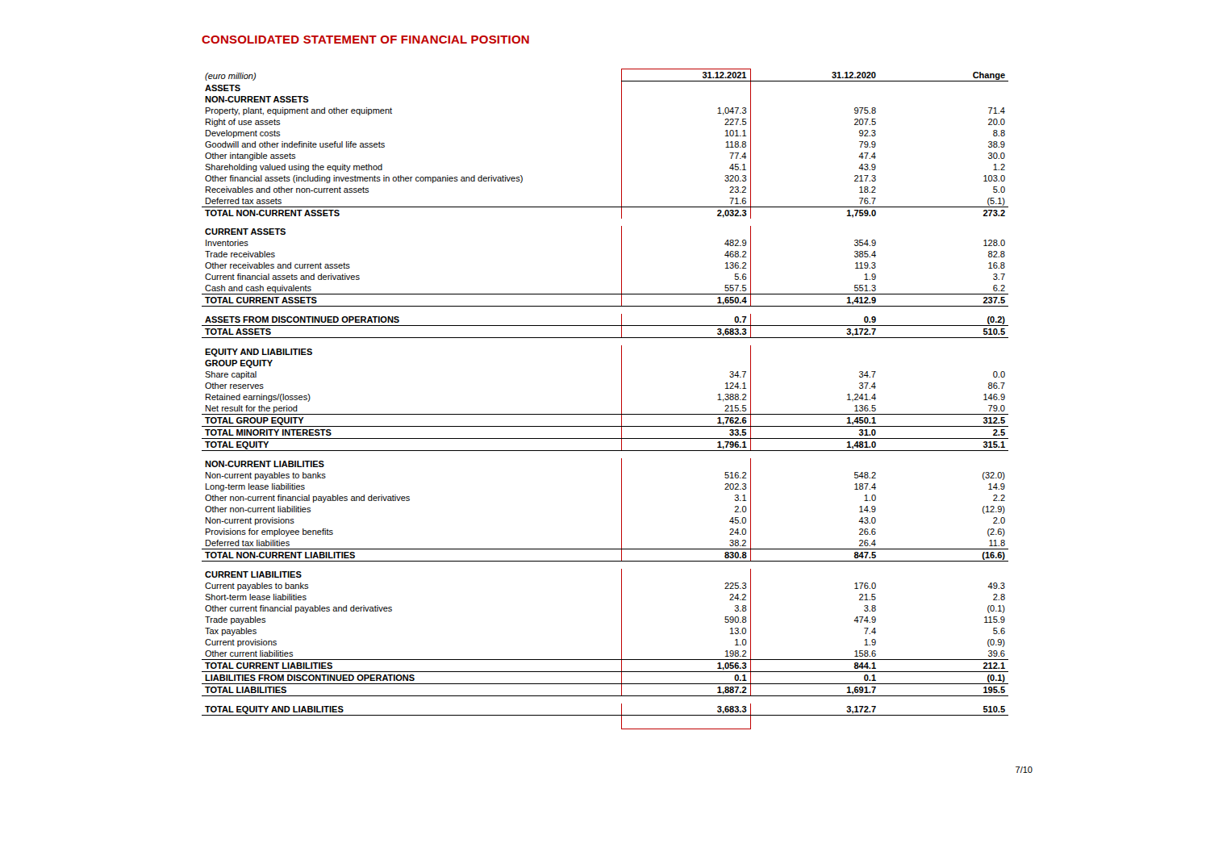CONSOLIDATED STATEMENT OF FINANCIAL POSITION
| (euro million) | 31.12.2021 | 31.12.2020 | Change |
| --- | --- | --- | --- |
| ASSETS | | | |
| NON-CURRENT ASSETS | | | |
| Property, plant, equipment and other equipment | 1,047.3 | 975.8 | 71.4 |
| Right of use assets | 227.5 | 207.5 | 20.0 |
| Development costs | 101.1 | 92.3 | 8.8 |
| Goodwill and other indefinite useful life assets | 118.8 | 79.9 | 38.9 |
| Other intangible assets | 77.4 | 47.4 | 30.0 |
| Shareholding valued using the equity method | 45.1 | 43.9 | 1.2 |
| Other financial assets (including investments in other companies and derivatives) | 320.3 | 217.3 | 103.0 |
| Receivables and other non-current assets | 23.2 | 18.2 | 5.0 |
| Deferred tax assets | 71.6 | 76.7 | (5.1) |
| TOTAL NON-CURRENT ASSETS | 2,032.3 | 1,759.0 | 273.2 |
| CURRENT ASSETS | | | |
| Inventories | 482.9 | 354.9 | 128.0 |
| Trade receivables | 468.2 | 385.4 | 82.8 |
| Other receivables and current assets | 136.2 | 119.3 | 16.8 |
| Current financial assets and derivatives | 5.6 | 1.9 | 3.7 |
| Cash and cash equivalents | 557.5 | 551.3 | 6.2 |
| TOTAL CURRENT ASSETS | 1,650.4 | 1,412.9 | 237.5 |
| ASSETS FROM DISCONTINUED OPERATIONS | 0.7 | 0.9 | (0.2) |
| TOTAL ASSETS | 3,683.3 | 3,172.7 | 510.5 |
| EQUITY AND LIABILITIES | | | |
| GROUP EQUITY | | | |
| Share capital | 34.7 | 34.7 | 0.0 |
| Other reserves | 124.1 | 37.4 | 86.7 |
| Retained earnings/(losses) | 1,388.2 | 1,241.4 | 146.9 |
| Net result for the period | 215.5 | 136.5 | 79.0 |
| TOTAL GROUP EQUITY | 1,762.6 | 1,450.1 | 312.5 |
| TOTAL MINORITY INTERESTS | 33.5 | 31.0 | 2.5 |
| TOTAL EQUITY | 1,796.1 | 1,481.0 | 315.1 |
| NON-CURRENT LIABILITIES | | | |
| Non-current payables to banks | 516.2 | 548.2 | (32.0) |
| Long-term lease liabilities | 202.3 | 187.4 | 14.9 |
| Other non-current financial payables and derivatives | 3.1 | 1.0 | 2.2 |
| Other non-current liabilities | 2.0 | 14.9 | (12.9) |
| Non-current provisions | 45.0 | 43.0 | 2.0 |
| Provisions for employee benefits | 24.0 | 26.6 | (2.6) |
| Deferred tax liabilities | 38.2 | 26.4 | 11.8 |
| TOTAL NON-CURRENT LIABILITIES | 830.8 | 847.5 | (16.6) |
| CURRENT LIABILITIES | | | |
| Current payables to banks | 225.3 | 176.0 | 49.3 |
| Short-term lease liabilities | 24.2 | 21.5 | 2.8 |
| Other current financial payables and derivatives | 3.8 | 3.8 | (0.1) |
| Trade payables | 590.8 | 474.9 | 115.9 |
| Tax payables | 13.0 | 7.4 | 5.6 |
| Current provisions | 1.0 | 1.9 | (0.9) |
| Other current liabilities | 198.2 | 158.6 | 39.6 |
| TOTAL CURRENT LIABILITIES | 1,056.3 | 844.1 | 212.1 |
| LIABILITIES FROM DISCONTINUED OPERATIONS | 0.1 | 0.1 | (0.1) |
| TOTAL LIABILITIES | 1,887.2 | 1,691.7 | 195.5 |
| TOTAL EQUITY AND LIABILITIES | 3,683.3 | 3,172.7 | 510.5 |
7/10